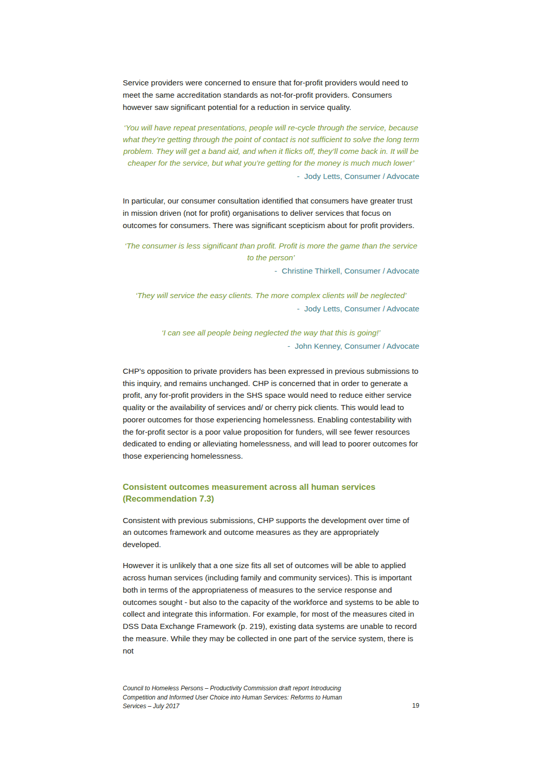Service providers were concerned to ensure that for-profit providers would need to meet the same accreditation standards as not-for-profit providers. Consumers however saw significant potential for a reduction in service quality.
‘You will have repeat presentations, people will re-cycle through the service, because what they’re getting through the point of contact is not sufficient to solve the long term problem. They will get a band aid, and when it flicks off, they’ll come back in. It will be cheaper for the service, but what you’re getting for the money is much much lower’
-Jody Letts, Consumer / Advocate
In particular, our consumer consultation identified that consumers have greater trust in mission driven (not for profit) organisations to deliver services that focus on outcomes for consumers. There was significant scepticism about for profit providers.
‘The consumer is less significant than profit. Profit is more the game than the service to the person’
-Christine Thirkell, Consumer / Advocate
‘They will service the easy clients. The more complex clients will be neglected’
-Jody Letts, Consumer / Advocate
‘I can see all people being neglected the way that this is going!’
-John Kenney, Consumer / Advocate
CHP’s opposition to private providers has been expressed in previous submissions to this inquiry, and remains unchanged. CHP is concerned that in order to generate a profit, any for-profit providers in the SHS space would need to reduce either service quality or the availability of services and/ or cherry pick clients. This would lead to poorer outcomes for those experiencing homelessness. Enabling contestability with the for-profit sector is a poor value proposition for funders, will see fewer resources dedicated to ending or alleviating homelessness, and will lead to poorer outcomes for those experiencing homelessness.
Consistent outcomes measurement across all human services (Recommendation 7.3)
Consistent with previous submissions, CHP supports the development over time of an outcomes framework and outcome measures as they are appropriately developed.
However it is unlikely that a one size fits all set of outcomes will be able to applied across human services (including family and community services). This is important both in terms of the appropriateness of measures to the service response and outcomes sought - but also to the capacity of the workforce and systems to be able to collect and integrate this information. For example, for most of the measures cited in DSS Data Exchange Framework (p. 219), existing data systems are unable to record the measure. While they may be collected in one part of the service system, there is not
Council to Homeless Persons – Productivity Commission draft report Introducing Competition and Informed User Choice into Human Services: Reforms to Human Services – July 2017
19